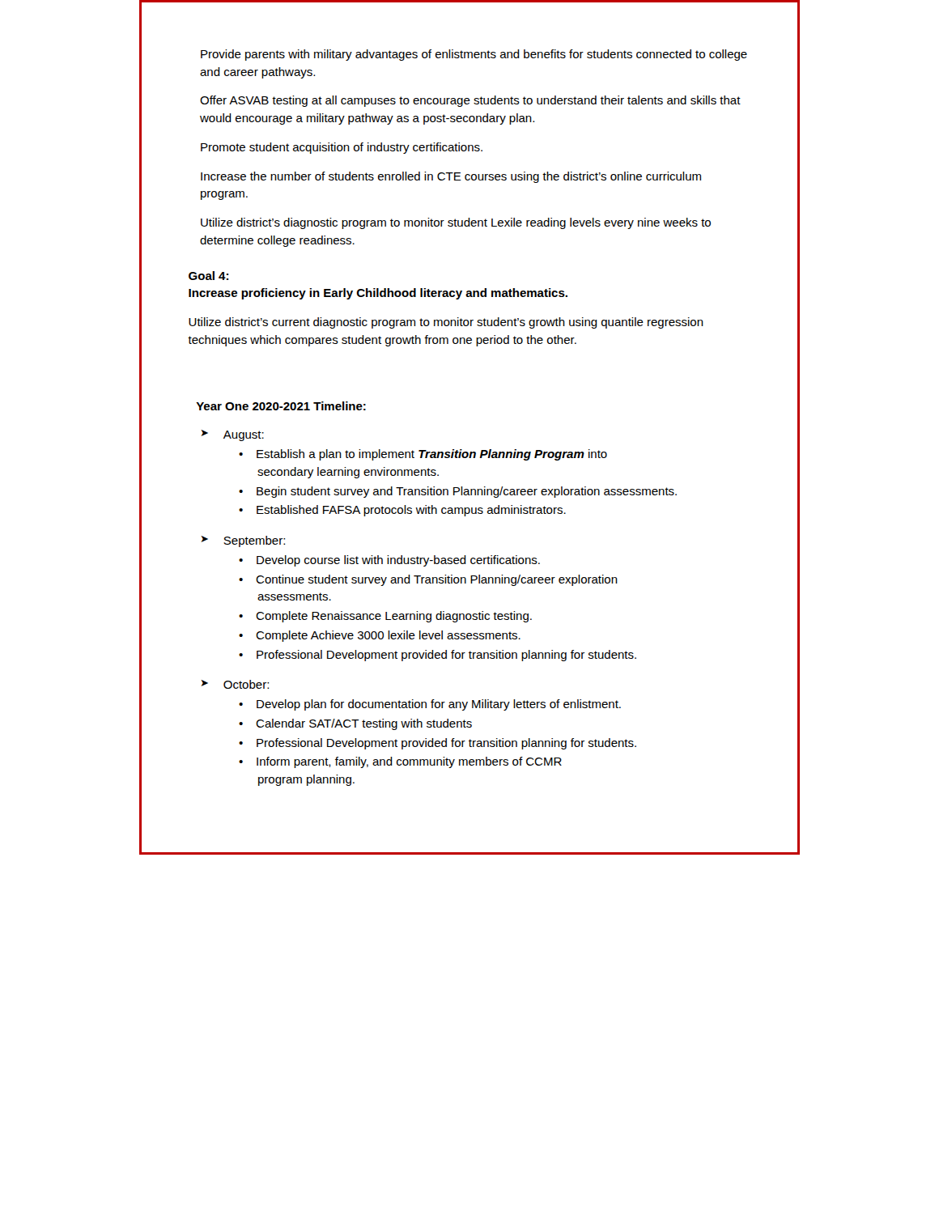Provide parents with military advantages of enlistments and benefits for students connected to college and career pathways.
Offer ASVAB testing at all campuses to encourage students to understand their talents and skills that would encourage a military pathway as a post-secondary plan.
Promote student acquisition of industry certifications.
Increase the number of students enrolled in CTE courses using the district’s online curriculum program.
Utilize district’s diagnostic program to monitor student Lexile reading levels every nine weeks to determine college readiness.
Goal 4:Increase proficiency in Early Childhood literacy and mathematics.
Utilize district’s current diagnostic program to monitor student’s growth using quantile regression techniques which compares student growth from one period to the other.
Year One 2020-2021 Timeline:
August:
Establish a plan to implement Transition Planning Program into secondary learning environments.
Begin student survey and Transition Planning/career exploration assessments.
Established FAFSA protocols with campus administrators.
September:
Develop course list with industry-based certifications.
Continue student survey and Transition Planning/career exploration assessments.
Complete Renaissance Learning diagnostic testing.
Complete Achieve 3000 lexile level assessments.
Professional Development provided for transition planning for students.
October:
Develop plan for documentation for any Military letters of enlistment.
Calendar SAT/ACT testing with students
Professional Development provided for transition planning for students.
Inform parent, family, and community members of CCMR program planning.